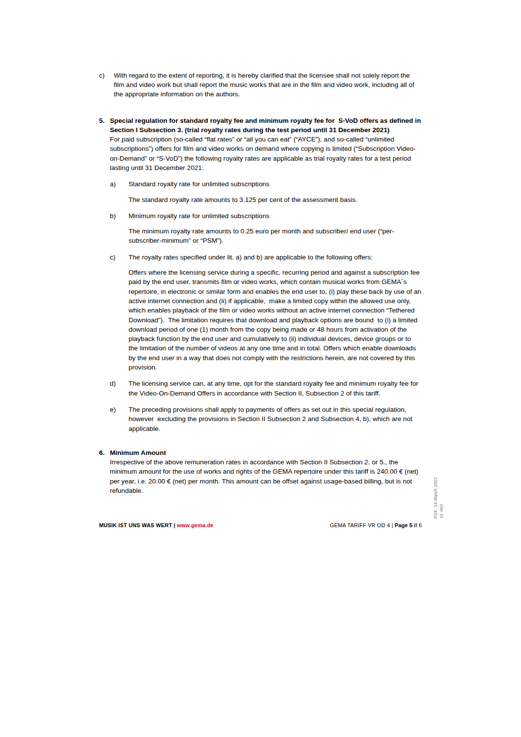c)
With regard to the extent of reporting, it is hereby clarified that the licensee shall not solely report the film and video work but shall report the music works that are in the film and video work, including all of the appropriate information on the authors.
5.
Special regulation for standard royalty fee and minimum royalty fee for S-VoD offers as defined in Section I Subsection 3. (trial royalty rates during the test period until 31 December 2021)
For paid subscription (so-called “flat rates” or “all you can eat” (“AYCE”), and so-called “unlimited subscriptions”) offers for film and video works on demand where copying is limited (“Subscription Video-on-Demand” or “S-VoD”) the following royalty rates are applicable as trial royalty rates for a test period lasting until 31 December 2021:
a)
Standard royalty rate for unlimited subscriptions
The standard royalty rate amounts to 3.125 per cent of the assessment basis.
b)
Minimum royalty rate for unlimited subscriptions
The minimum royalty rate amounts to 0.25 euro per month and subscriber/ end user (“per-subscriber-minimum” or “PSM”).
c)
The royalty rates specified under lit. a) and b) are applicable to the following offers:
Offers where the licensing service during a specific, recurring period and against a subscription fee paid by the end user, transmits film or video works, which contain musical works from GEMA´s repertoire, in electronic or similar form and enables the end user to, (i) play these back by use of an active internet connection and (ii) if applicable, make a limited copy within the allowed use only, which enables playback of the film or video works without an active internet connection “Tethered Download”). The limitation requires that download and playback options are bound to (i) a limited download period of one (1) month from the copy being made or 48 hours from activation of the playback function by the end user and cumulatively to (ii) individual devices, device groups or to the limitation of the number of videos at any one time and in total. Offers which enable downloads by the end user in a way that does not comply with the restrictions herein, are not covered by this provision.
d)
The licensing service can, at any time, opt for the standard royalty fee and minimum royalty fee for the Video-On-Demand Offers in accordance with Section II, Subsection 2 of this tariff.
e)
The preceding provisions shall apply to payments of offers as set out in this special regulation, however excluding the provisions in Section II Subsection 2 and Subsection 4, b), which are not applicable.
6.
Minimum Amount
Irrespective of the above remuneration rates in accordance with Section II Subsection 2. or 5., the minimum amount for the use of works and rights of the GEMA repertoire under this tariff is 240.00 € (net) per year, i.e. 20.00 € (net) per month. This amount can be offset against usage-based billing, but is not refundable.
PDF: 24 March 202215 VoD
MUSIK IST UNS WAS WERT | www.gema.de
GEMA TARIFF VR OD 4 | Page 5 // 6